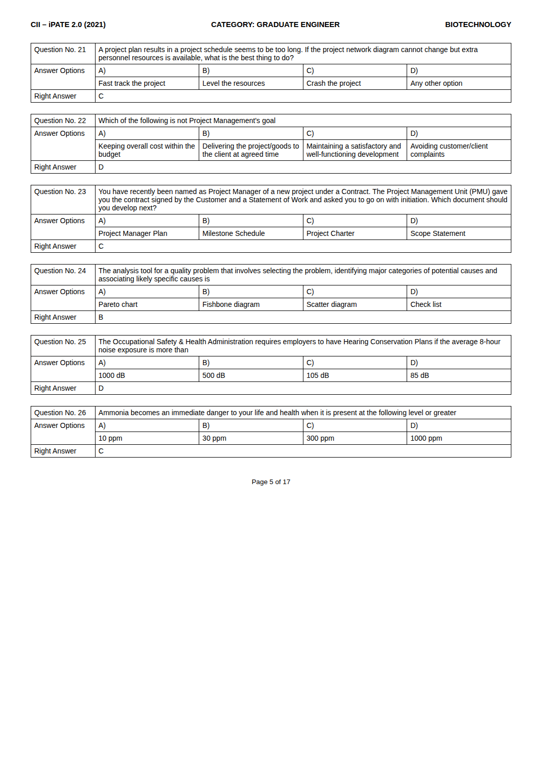CII – iPATE 2.0 (2021)
CATEGORY: GRADUATE ENGINEER
BIOTECHNOLOGY
| Question No. 21 | A project plan results in a project schedule seems to be too long. If the project network diagram cannot change but extra personnel resources is available, what is the best thing to do? |
| Answer Options | A) | B) | C) | D) |
| Fast track the project | Level the resources | Crash the project | Any other option |
| Right Answer | C |
| Question No. 22 | Which of the following is not Project Management's goal |
| Answer Options | A) | B) | C) | D) |
| Keeping overall cost within the budget | Delivering the project/goods to the client at agreed time | Maintaining a satisfactory and well-functioning development | Avoiding customer/client complaints |
| Right Answer | D |
| Question No. 23 | You have recently been named as Project Manager of a new project under a Contract. The Project Management Unit (PMU) gave you the contract signed by the Customer and a Statement of Work and asked you to go on with initiation. Which document should you develop next? |
| Answer Options | A) | B) | C) | D) |
| Project Manager Plan | Milestone Schedule | Project Charter | Scope Statement |
| Right Answer | C |
| Question No. 24 | The analysis tool for a quality problem that involves selecting the problem, identifying major categories of potential causes and associating likely specific causes is |
| Answer Options | A) | B) | C) | D) |
| Pareto chart | Fishbone diagram | Scatter diagram | Check list |
| Right Answer | B |
| Question No. 25 | The Occupational Safety & Health Administration requires employers to have Hearing Conservation Plans if the average 8-hour noise exposure is more than |
| Answer Options | A) | B) | C) | D) |
| 1000 dB | 500 dB | 105 dB | 85 dB |
| Right Answer | D |
| Question No. 26 | Ammonia becomes an immediate danger to your life and health when it is present at the following level or greater |
| Answer Options | A) | B) | C) | D) |
| 10 ppm | 30 ppm | 300 ppm | 1000 ppm |
| Right Answer | C |
Page 5 of 17